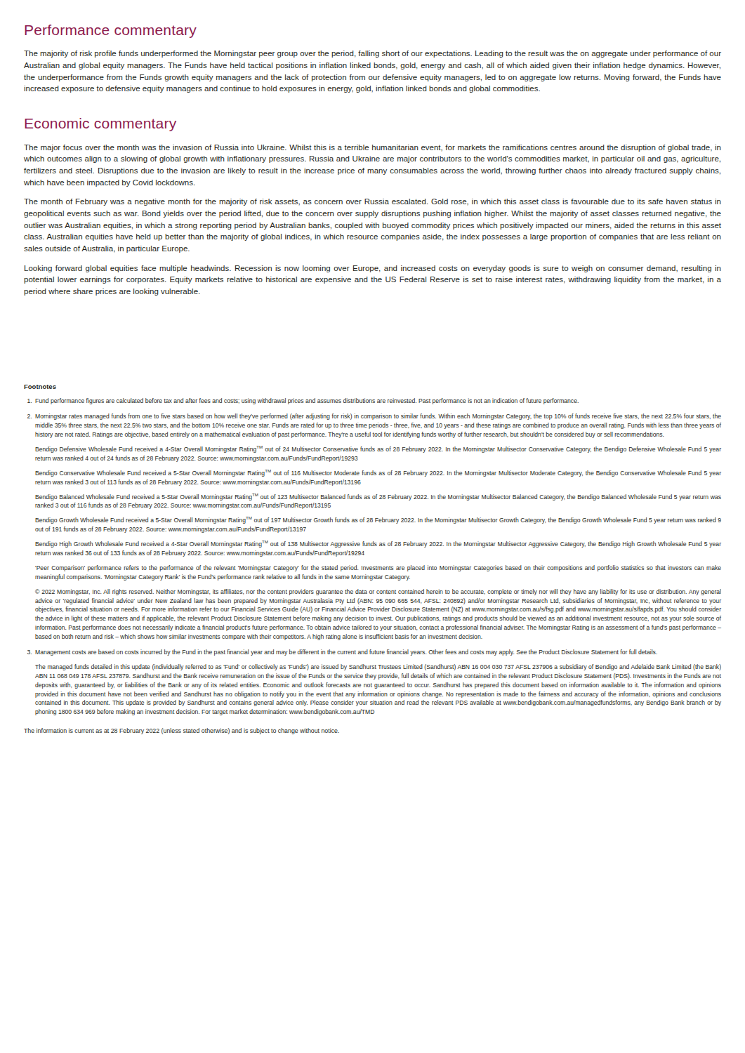Performance commentary
The majority of risk profile funds underperformed the Morningstar peer group over the period, falling short of our expectations. Leading to the result was the on aggregate under performance of our Australian and global equity managers. The Funds have held tactical positions in inflation linked bonds, gold, energy and cash, all of which aided given their inflation hedge dynamics. However, the underperformance from the Funds growth equity managers and the lack of protection from our defensive equity managers, led to on aggregate low returns. Moving forward, the Funds have increased exposure to defensive equity managers and continue to hold exposures in energy, gold, inflation linked bonds and global commodities.
Economic commentary
The major focus over the month was the invasion of Russia into Ukraine. Whilst this is a terrible humanitarian event, for markets the ramifications centres around the disruption of global trade, in which outcomes align to a slowing of global growth with inflationary pressures. Russia and Ukraine are major contributors to the world's commodities market, in particular oil and gas, agriculture, fertilizers and steel. Disruptions due to the invasion are likely to result in the increase price of many consumables across the world, throwing further chaos into already fractured supply chains, which have been impacted by Covid lockdowns.
The month of February was a negative month for the majority of risk assets, as concern over Russia escalated. Gold rose, in which this asset class is favourable due to its safe haven status in geopolitical events such as war. Bond yields over the period lifted, due to the concern over supply disruptions pushing inflation higher. Whilst the majority of asset classes returned negative, the outlier was Australian equities, in which a strong reporting period by Australian banks, coupled with buoyed commodity prices which positively impacted our miners, aided the returns in this asset class. Australian equities have held up better than the majority of global indices, in which resource companies aside, the index possesses a large proportion of companies that are less reliant on sales outside of Australia, in particular Europe.
Looking forward global equities face multiple headwinds. Recession is now looming over Europe, and increased costs on everyday goods is sure to weigh on consumer demand, resulting in potential lower earnings for corporates. Equity markets relative to historical are expensive and the US Federal Reserve is set to raise interest rates, withdrawing liquidity from the market, in a period where share prices are looking vulnerable.
Footnotes
Fund performance figures are calculated before tax and after fees and costs; using withdrawal prices and assumes distributions are reinvested. Past performance is not an indication of future performance.
Morningstar rates managed funds from one to five stars based on how well they've performed (after adjusting for risk) in comparison to similar funds. Within each Morningstar Category, the top 10% of funds receive five stars, the next 22.5% four stars, the middle 35% three stars, the next 22.5% two stars, and the bottom 10% receive one star. Funds are rated for up to three time periods - three, five, and 10 years - and these ratings are combined to produce an overall rating. Funds with less than three years of history are not rated. Ratings are objective, based entirely on a mathematical evaluation of past performance. They're a useful tool for identifying funds worthy of further research, but shouldn't be considered buy or sell recommendations.
Bendigo Defensive Wholesale Fund received a 4-Star Overall Morningstar RatingTM out of 24 Multisector Conservative funds as of 28 February 2022. In the Morningstar Multisector Conservative Category, the Bendigo Defensive Wholesale Fund 5 year return was ranked 4 out of 24 funds as of 28 February 2022. Source: www.morningstar.com.au/Funds/FundReport/19293
Bendigo Conservative Wholesale Fund received a 5-Star Overall Morningstar RatingTM out of 116 Multisector Moderate funds as of 28 February 2022. In the Morningstar Multisector Moderate Category, the Bendigo Conservative Wholesale Fund 5 year return was ranked 3 out of 113 funds as of 28 February 2022. Source: www.morningstar.com.au/Funds/FundReport/13196
Bendigo Balanced Wholesale Fund received a 5-Star Overall Morningstar RatingTM out of 123 Multisector Balanced funds as of 28 February 2022. In the Morningstar Multisector Balanced Category, the Bendigo Balanced Wholesale Fund 5 year return was ranked 3 out of 116 funds as of 28 February 2022. Source: www.morningstar.com.au/Funds/FundReport/13195
Bendigo Growth Wholesale Fund received a 5-Star Overall Morningstar RatingTM out of 197 Multisector Growth funds as of 28 February 2022. In the Morningstar Multisector Growth Category, the Bendigo Growth Wholesale Fund 5 year return was ranked 9 out of 191 funds as of 28 February 2022. Source: www.morningstar.com.au/Funds/FundReport/13197
Bendigo High Growth Wholesale Fund received a 4-Star Overall Morningstar RatingTM out of 138 Multisector Aggressive funds as of 28 February 2022. In the Morningstar Multisector Aggressive Category, the Bendigo High Growth Wholesale Fund 5 year return was ranked 36 out of 133 funds as of 28 February 2022. Source: www.morningstar.com.au/Funds/FundReport/19294
'Peer Comparison' performance refers to the performance of the relevant 'Morningstar Category' for the stated period. Investments are placed into Morningstar Categories based on their compositions and portfolio statistics so that investors can make meaningful comparisons. 'Morningstar Category Rank' is the Fund's performance rank relative to all funds in the same Morningstar Category.
© 2022 Morningstar, Inc. All rights reserved. Neither Morningstar, its affiliates, nor the content providers guarantee the data or content contained herein to be accurate, complete or timely nor will they have any liability for its use or distribution. Any general advice or 'regulated financial advice' under New Zealand law has been prepared by Morningstar Australasia Pty Ltd (ABN: 95 090 665 544, AFSL: 240892) and/or Morningstar Research Ltd, subsidiaries of Morningstar, Inc, without reference to your objectives, financial situation or needs. For more information refer to our Financial Services Guide (AU) or Financial Advice Provider Disclosure Statement (NZ) at www.morningstar.com.au/s/fsg.pdf and www.morningstar.au/s/fapds.pdf. You should consider the advice in light of these matters and if applicable, the relevant Product Disclosure Statement before making any decision to invest. Our publications, ratings and products should be viewed as an additional investment resource, not as your sole source of information. Past performance does not necessarily indicate a financial product's future performance. To obtain advice tailored to your situation, contact a professional financial adviser. The Morningstar Rating is an assessment of a fund's past performance – based on both return and risk – which shows how similar investments compare with their competitors. A high rating alone is insufficient basis for an investment decision.
Management costs are based on costs incurred by the Fund in the past financial year and may be different in the current and future financial years. Other fees and costs may apply. See the Product Disclosure Statement for full details.
The managed funds detailed in this update (individually referred to as 'Fund' or collectively as 'Funds') are issued by Sandhurst Trustees Limited (Sandhurst) ABN 16 004 030 737 AFSL 237906 a subsidiary of Bendigo and Adelaide Bank Limited (the Bank) ABN 11 068 049 178 AFSL 237879. Sandhurst and the Bank receive remuneration on the issue of the Funds or the service they provide, full details of which are contained in the relevant Product Disclosure Statement (PDS). Investments in the Funds are not deposits with, guaranteed by, or liabilities of the Bank or any of its related entities. Economic and outlook forecasts are not guaranteed to occur. Sandhurst has prepared this document based on information available to it. The information and opinions provided in this document have not been verified and Sandhurst has no obligation to notify you in the event that any information or opinions change. No representation is made to the fairness and accuracy of the information, opinions and conclusions contained in this document. This update is provided by Sandhurst and contains general advice only. Please consider your situation and read the relevant PDS available at www.bendigobank.com.au/managedfundsforms, any Bendigo Bank branch or by phoning 1800 634 969 before making an investment decision. For target market determination: www.bendigobank.com.au/TMD
The information is current as at 28 February 2022 (unless stated otherwise) and is subject to change without notice.